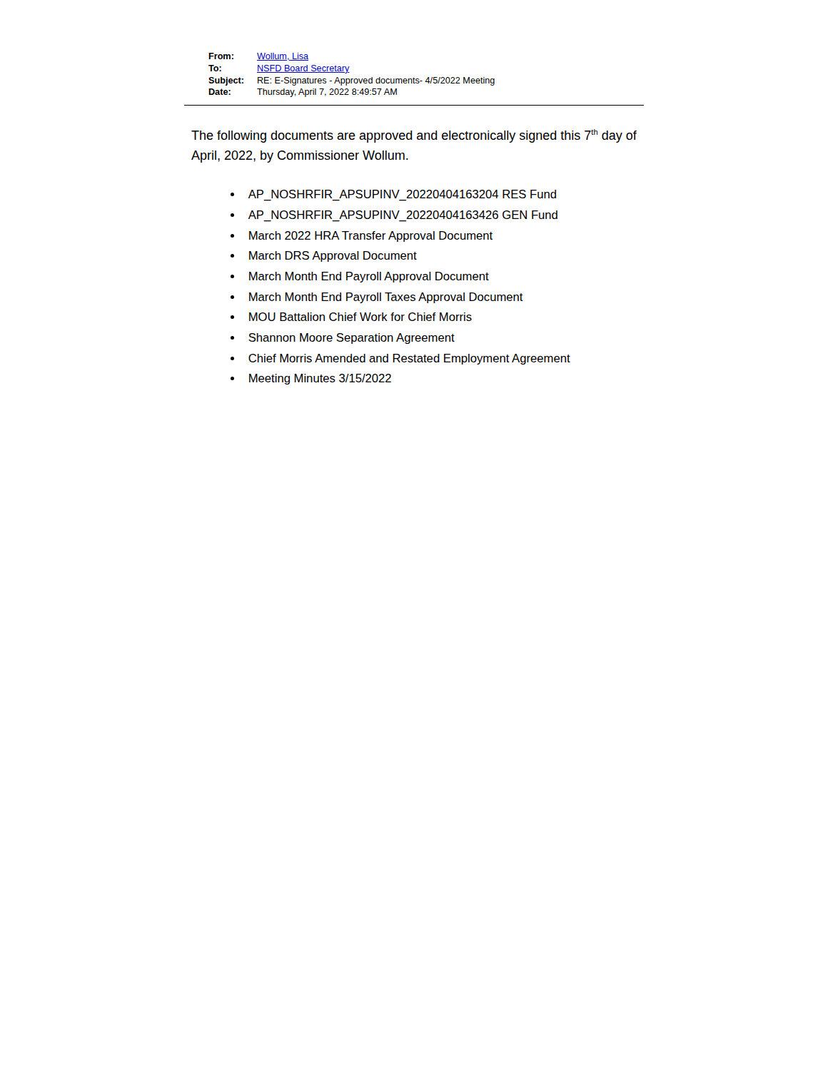| From: | Wollum, Lisa |
| To: | NSFD Board Secretary |
| Subject: | RE: E-Signatures - Approved documents- 4/5/2022 Meeting |
| Date: | Thursday, April 7, 2022 8:49:57 AM |
The following documents are approved and electronically signed this 7th day of April, 2022, by Commissioner Wollum.
AP_NOSHRFIR_APSUPINV_20220404163204 RES Fund
AP_NOSHRFIR_APSUPINV_20220404163426 GEN Fund
March 2022 HRA Transfer Approval Document
March DRS Approval Document
March Month End Payroll Approval Document
March Month End Payroll Taxes Approval Document
MOU Battalion Chief Work for Chief Morris
Shannon Moore Separation Agreement
Chief Morris Amended and Restated Employment Agreement
Meeting Minutes 3/15/2022